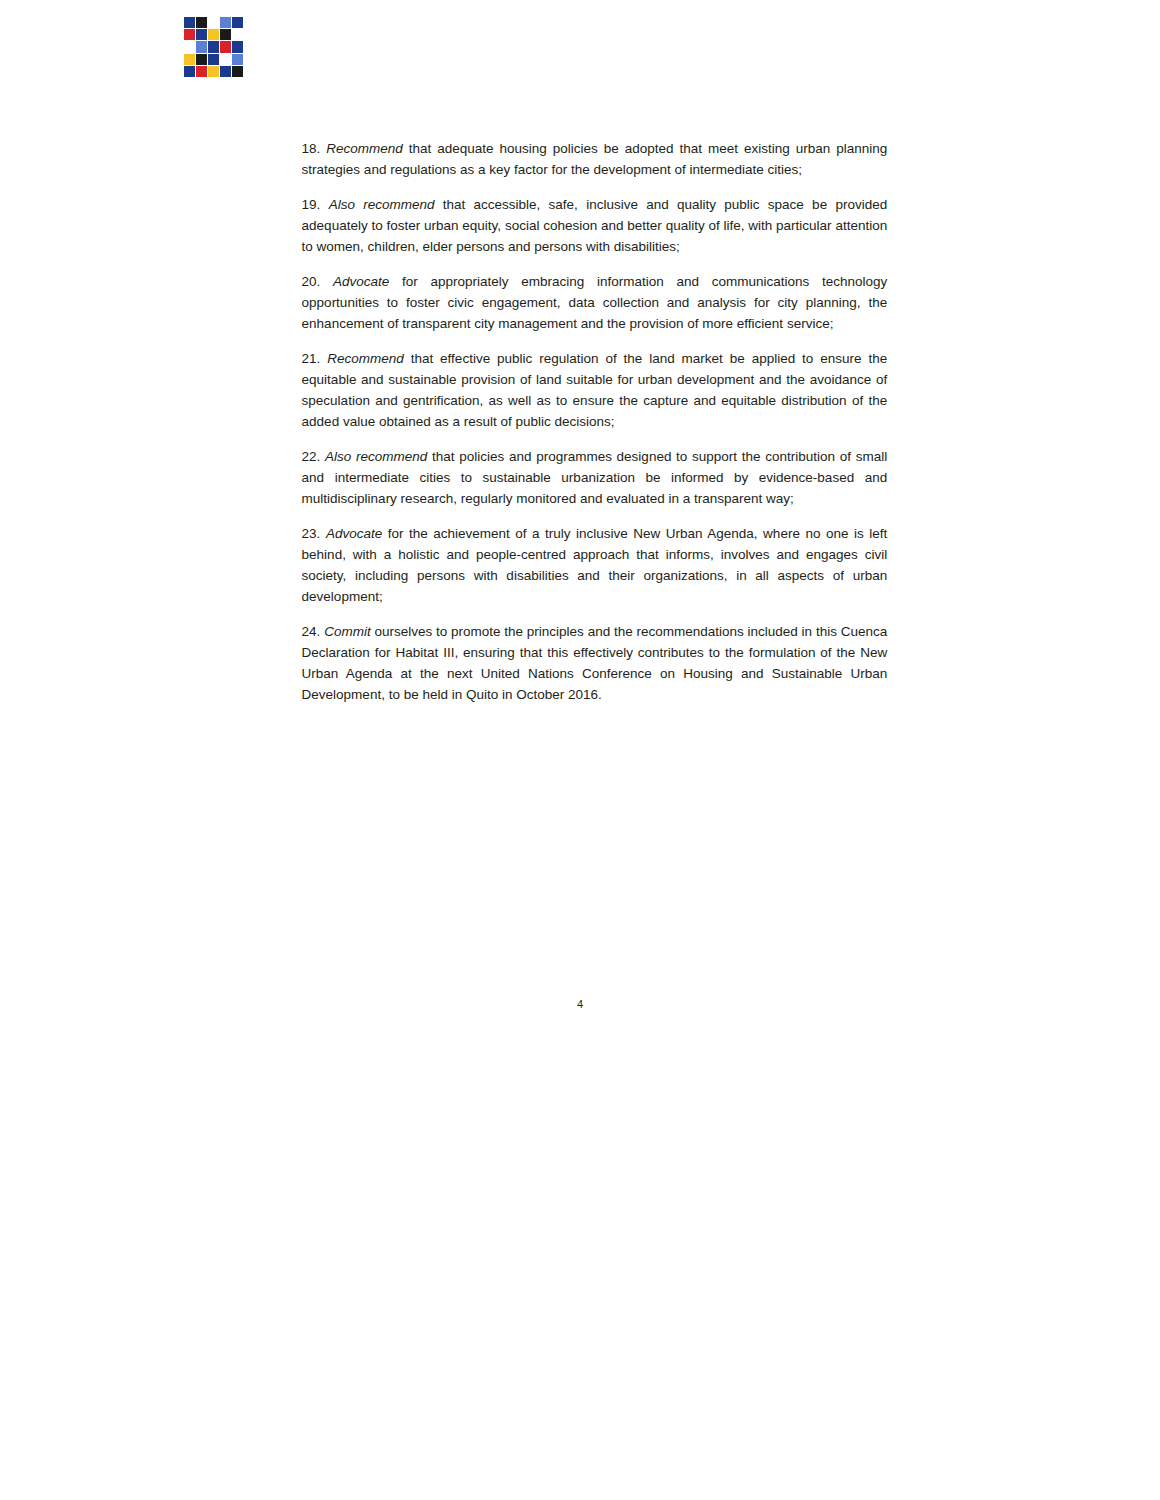18. Recommend that adequate housing policies be adopted that meet existing urban planning strategies and regulations as a key factor for the development of intermediate cities;
19. Also recommend that accessible, safe, inclusive and quality public space be provided adequately to foster urban equity, social cohesion and better quality of life, with particular attention to women, children, elder persons and persons with disabilities;
20. Advocate for appropriately embracing information and communications technology opportunities to foster civic engagement, data collection and analysis for city planning, the enhancement of transparent city management and the provision of more efficient service;
21. Recommend that effective public regulation of the land market be applied to ensure the equitable and sustainable provision of land suitable for urban development and the avoidance of speculation and gentrification, as well as to ensure the capture and equitable distribution of the added value obtained as a result of public decisions;
22. Also recommend that policies and programmes designed to support the contribution of small and intermediate cities to sustainable urbanization be informed by evidence-based and multidisciplinary research, regularly monitored and evaluated in a transparent way;
23. Advocate for the achievement of a truly inclusive New Urban Agenda, where no one is left behind, with a holistic and people-centred approach that informs, involves and engages civil society, including persons with disabilities and their organizations, in all aspects of urban development;
24. Commit ourselves to promote the principles and the recommendations included in this Cuenca Declaration for Habitat III, ensuring that this effectively contributes to the formulation of the New Urban Agenda at the next United Nations Conference on Housing and Sustainable Urban Development, to be held in Quito in October 2016.
4